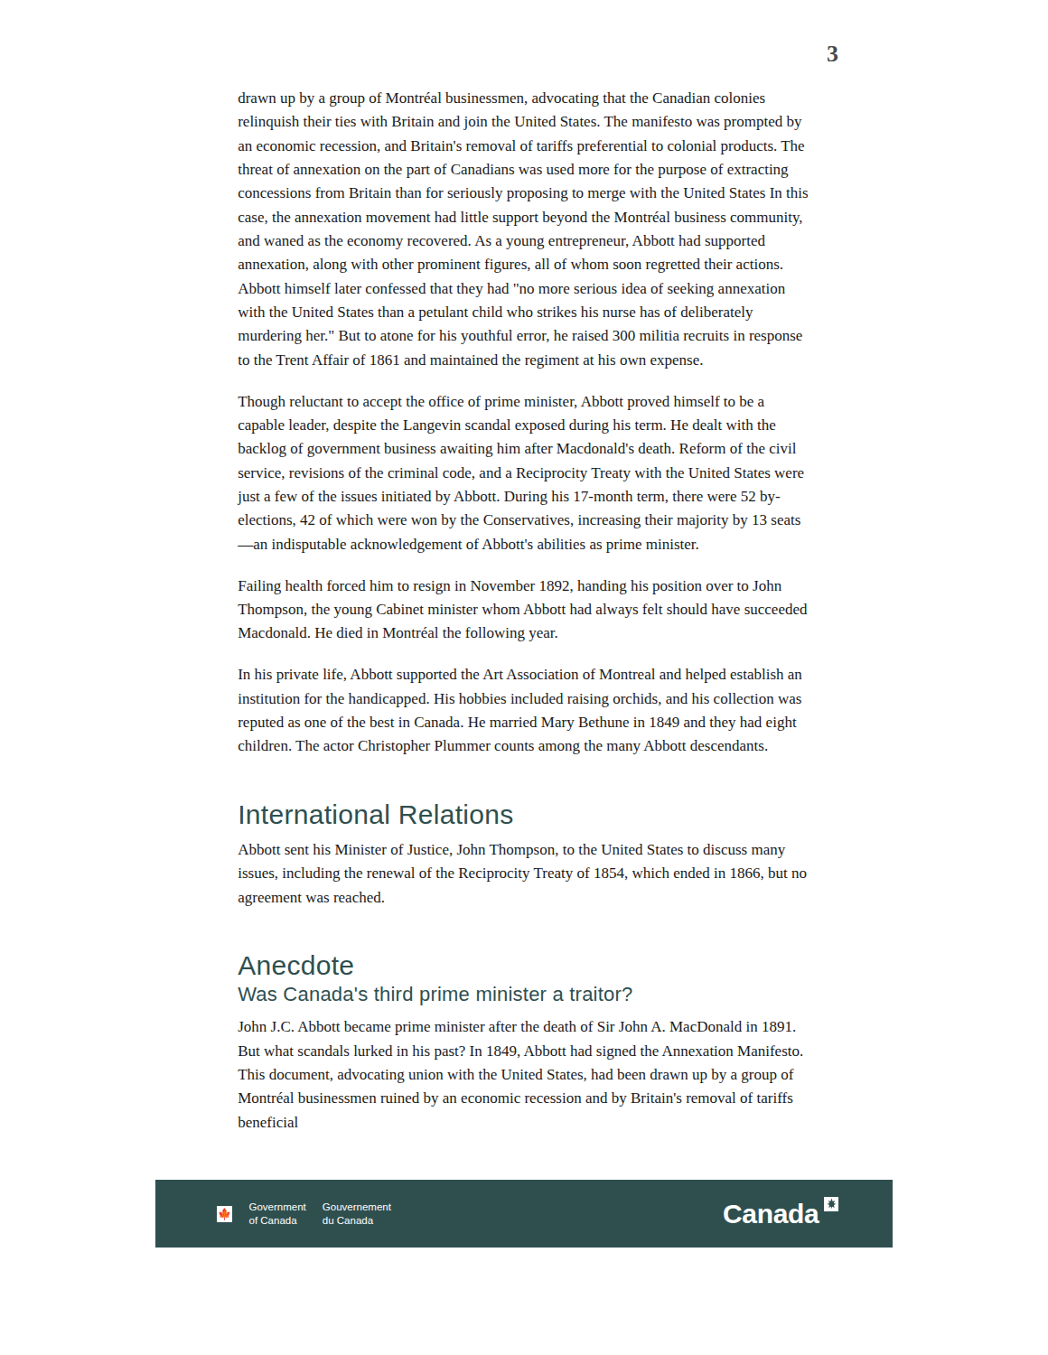3
drawn up by a group of Montréal businessmen, advocating that the Canadian colonies relinquish their ties with Britain and join the United States. The manifesto was prompted by an economic recession, and Britain's removal of tariffs preferential to colonial products. The threat of annexation on the part of Canadians was used more for the purpose of extracting concessions from Britain than for seriously proposing to merge with the United States In this case, the annexation movement had little support beyond the Montréal business community, and waned as the economy recovered. As a young entrepreneur, Abbott had supported annexation, along with other prominent figures, all of whom soon regretted their actions. Abbott himself later confessed that they had "no more serious idea of seeking annexation with the United States than a petulant child who strikes his nurse has of deliberately murdering her." But to atone for his youthful error, he raised 300 militia recruits in response to the Trent Affair of 1861 and maintained the regiment at his own expense.
Though reluctant to accept the office of prime minister, Abbott proved himself to be a capable leader, despite the Langevin scandal exposed during his term. He dealt with the backlog of government business awaiting him after Macdonald's death. Reform of the civil service, revisions of the criminal code, and a Reciprocity Treaty with the United States were just a few of the issues initiated by Abbott. During his 17-month term, there were 52 by-elections, 42 of which were won by the Conservatives, increasing their majority by 13 seats—an indisputable acknowledgement of Abbott's abilities as prime minister.
Failing health forced him to resign in November 1892, handing his position over to John Thompson, the young Cabinet minister whom Abbott had always felt should have succeeded Macdonald. He died in Montréal the following year.
In his private life, Abbott supported the Art Association of Montreal and helped establish an institution for the handicapped. His hobbies included raising orchids, and his collection was reputed as one of the best in Canada. He married Mary Bethune in 1849 and they had eight children. The actor Christopher Plummer counts among the many Abbott descendants.
International Relations
Abbott sent his Minister of Justice, John Thompson, to the United States to discuss many issues, including the renewal of the Reciprocity Treaty of 1854, which ended in 1866, but no agreement was reached.
Anecdote
Was Canada's third prime minister a traitor?
John J.C. Abbott became prime minister after the death of Sir John A. MacDonald in 1891. But what scandals lurked in his past? In 1849, Abbott had signed the Annexation Manifesto. This document, advocating union with the United States, had been drawn up by a group of Montréal businessmen ruined by an economic recession and by Britain's removal of tariffs beneficial
🍁
Government
of Canada Gouvernement
du Canada
Canada